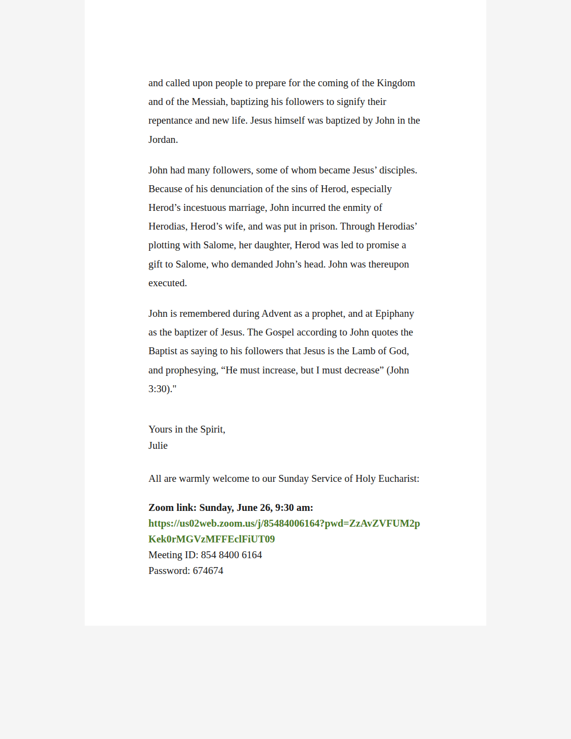and called upon people to prepare for the coming of the Kingdom and of the Messiah, baptizing his followers to signify their repentance and new life. Jesus himself was baptized by John in the Jordan.
John had many followers, some of whom became Jesus’ disciples. Because of his denunciation of the sins of Herod, especially Herod’s incestuous marriage, John incurred the enmity of Herodias, Herod’s wife, and was put in prison. Through Herodias’ plotting with Salome, her daughter, Herod was led to promise a gift to Salome, who demanded John’s head. John was thereupon executed.
John is remembered during Advent as a prophet, and at Epiphany as the baptizer of Jesus. The Gospel according to John quotes the Baptist as saying to his followers that Jesus is the Lamb of God, and prophesying, “He must increase, but I must decrease” (John 3:30)."
Yours in the Spirit,
Julie
All are warmly welcome to our Sunday Service of Holy Eucharist:
Zoom link: Sunday, June 26, 9:30 am:
https://us02web.zoom.us/j/85484006164?pwd=ZzAvZVFUM2pKek0rMGVzMFFEclFiUT09
Meeting ID: 854 8400 6164
Password: 674674